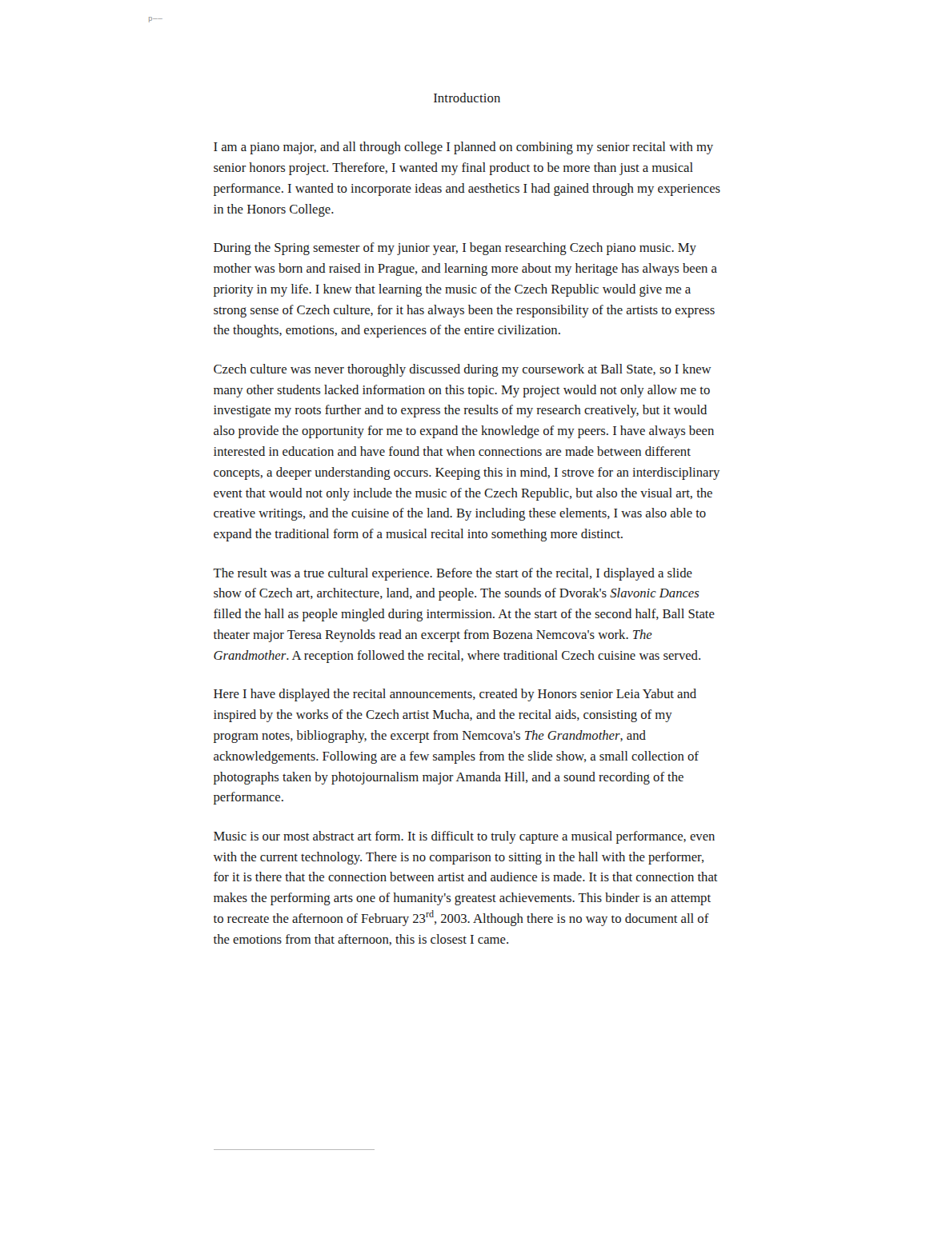p——
Introduction
I am a piano major, and all through college I planned on combining my senior recital with my senior honors project. Therefore, I wanted my final product to be more than just a musical performance. I wanted to incorporate ideas and aesthetics I had gained through my experiences in the Honors College.
During the Spring semester of my junior year, I began researching Czech piano music. My mother was born and raised in Prague, and learning more about my heritage has always been a priority in my life. I knew that learning the music of the Czech Republic would give me a strong sense of Czech culture, for it has always been the responsibility of the artists to express the thoughts, emotions, and experiences of the entire civilization.
Czech culture was never thoroughly discussed during my coursework at Ball State, so I knew many other students lacked information on this topic. My project would not only allow me to investigate my roots further and to express the results of my research creatively, but it would also provide the opportunity for me to expand the knowledge of my peers. I have always been interested in education and have found that when connections are made between different concepts, a deeper understanding occurs. Keeping this in mind, I strove for an interdisciplinary event that would not only include the music of the Czech Republic, but also the visual art, the creative writings, and the cuisine of the land. By including these elements, I was also able to expand the traditional form of a musical recital into something more distinct.
The result was a true cultural experience. Before the start of the recital, I displayed a slide show of Czech art, architecture, land, and people. The sounds of Dvorak's Slavonic Dances filled the hall as people mingled during intermission. At the start of the second half, Ball State theater major Teresa Reynolds read an excerpt from Bozena Nemcova's work. The Grandmother. A reception followed the recital, where traditional Czech cuisine was served.
Here I have displayed the recital announcements, created by Honors senior Leia Yabut and inspired by the works of the Czech artist Mucha, and the recital aids, consisting of my program notes, bibliography, the excerpt from Nemcova's The Grandmother, and acknowledgements. Following are a few samples from the slide show, a small collection of photographs taken by photojournalism major Amanda Hill, and a sound recording of the performance.
Music is our most abstract art form. It is difficult to truly capture a musical performance, even with the current technology. There is no comparison to sitting in the hall with the performer, for it is there that the connection between artist and audience is made. It is that connection that makes the performing arts one of humanity's greatest achievements. This binder is an attempt to recreate the afternoon of February 23rd, 2003. Although there is no way to document all of the emotions from that afternoon, this is closest I came.